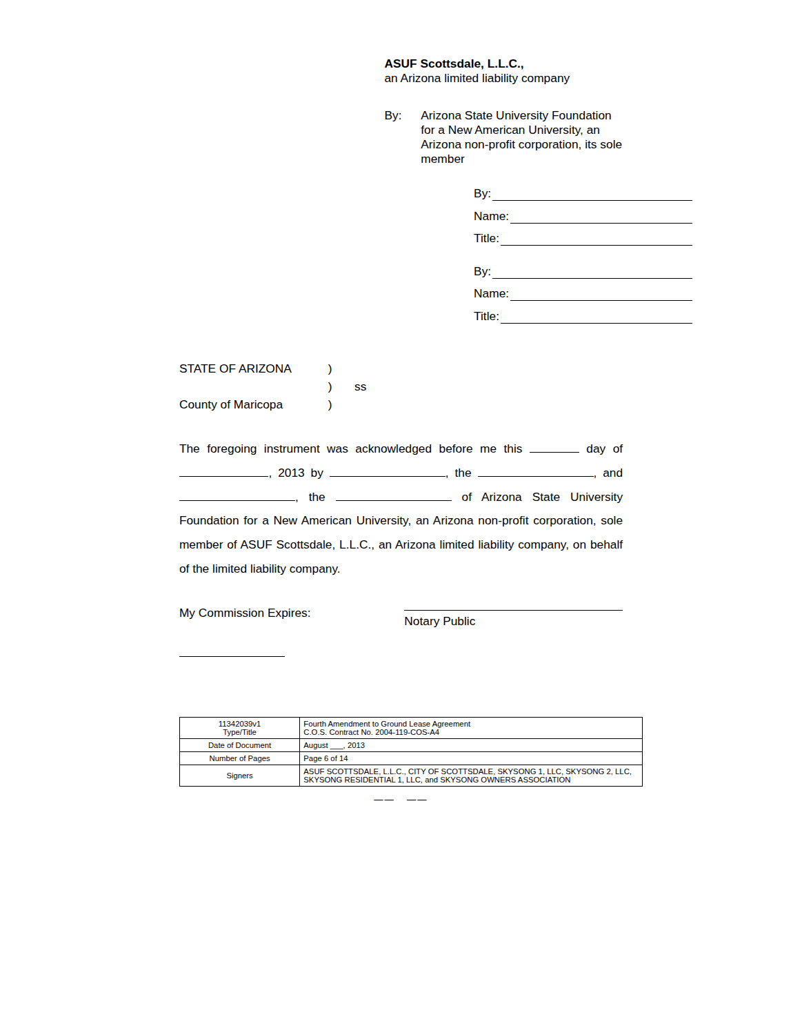ASUF Scottsdale, L.L.C.,
an Arizona limited liability company
By:
Arizona State University Foundation for a New American University, an Arizona non-profit corporation, its sole member
By:
Name:
Title:
By:
Name:
Title:
| STATE OF ARIZONA | ) | |
| | ) | ss |
| County of Maricopa | ) | |
The foregoing instrument was acknowledged before me this day of , 2013 by , the , and , the of Arizona State University Foundation for a New American University, an Arizona non-profit corporation, sole member of ASUF Scottsdale, L.L.C., an Arizona limited liability company, on behalf of the limited liability company.
Notary Public
My Commission Expires:
| 11342039v1 Type/Title | Fourth Amendment to Ground Lease Agreement C.O.S. Contract No. 2004-119-COS-A4 |
| Date of Document | August ___, 2013 |
| Number of Pages | Page 6 of 14 |
| Signers | ASUF SCOTTSDALE, L.L.C., CITY OF SCOTTSDALE, SKYSONG 1, LLC, SKYSONG 2, LLC, SKYSONG RESIDENTIAL 1, LLC, and SKYSONG OWNERS ASSOCIATION |
—— ——